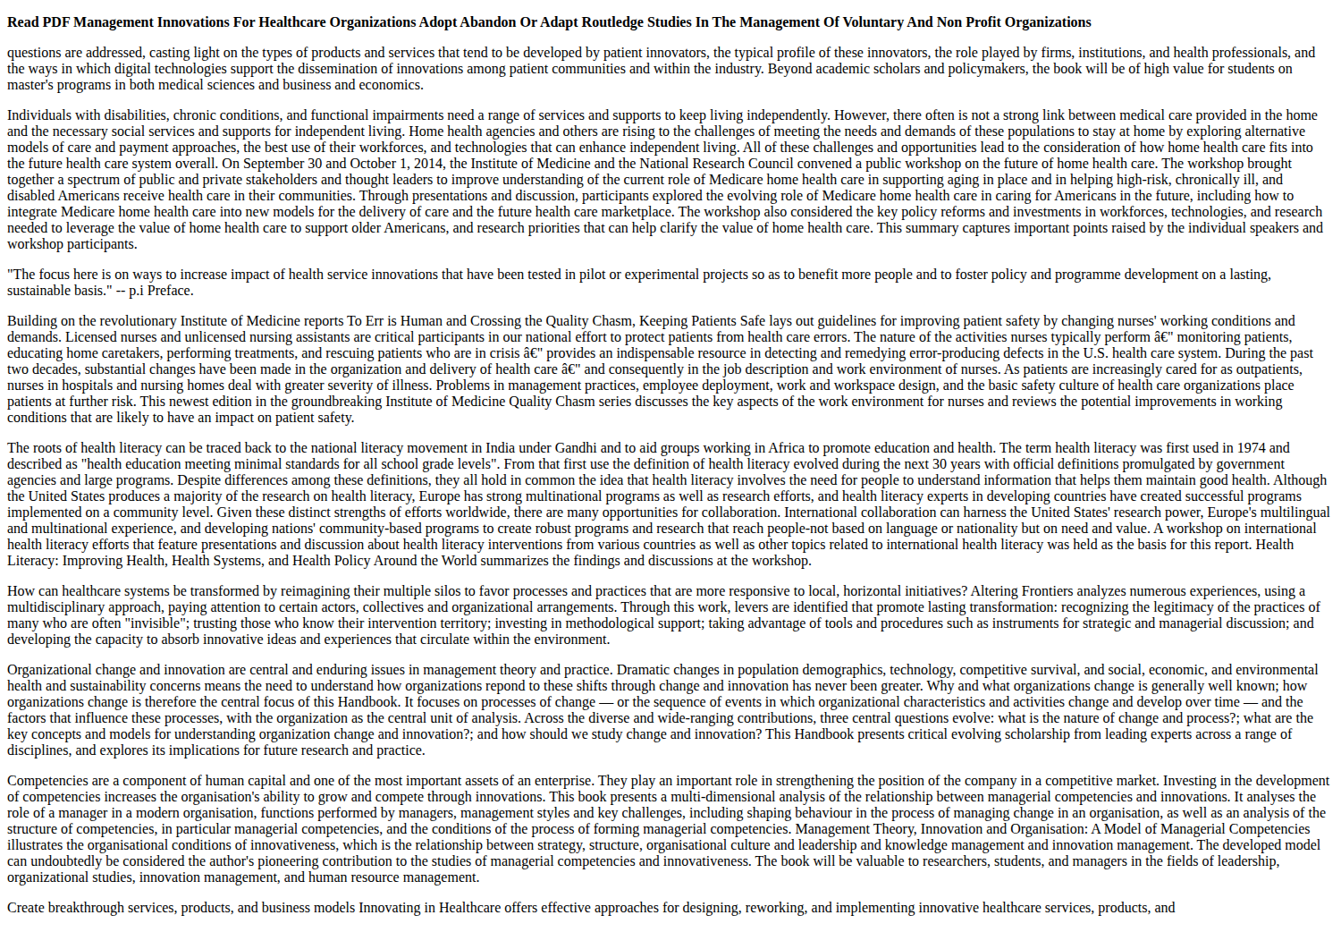Read PDF Management Innovations For Healthcare Organizations Adopt Abandon Or Adapt Routledge Studies In The Management Of Voluntary And Non Profit Organizations
questions are addressed, casting light on the types of products and services that tend to be developed by patient innovators, the typical profile of these innovators, the role played by firms, institutions, and health professionals, and the ways in which digital technologies support the dissemination of innovations among patient communities and within the industry. Beyond academic scholars and policymakers, the book will be of high value for students on master's programs in both medical sciences and business and economics.
Individuals with disabilities, chronic conditions, and functional impairments need a range of services and supports to keep living independently. However, there often is not a strong link between medical care provided in the home and the necessary social services and supports for independent living. Home health agencies and others are rising to the challenges of meeting the needs and demands of these populations to stay at home by exploring alternative models of care and payment approaches, the best use of their workforces, and technologies that can enhance independent living. All of these challenges and opportunities lead to the consideration of how home health care fits into the future health care system overall. On September 30 and October 1, 2014, the Institute of Medicine and the National Research Council convened a public workshop on the future of home health care. The workshop brought together a spectrum of public and private stakeholders and thought leaders to improve understanding of the current role of Medicare home health care in supporting aging in place and in helping high-risk, chronically ill, and disabled Americans receive health care in their communities. Through presentations and discussion, participants explored the evolving role of Medicare home health care in caring for Americans in the future, including how to integrate Medicare home health care into new models for the delivery of care and the future health care marketplace. The workshop also considered the key policy reforms and investments in workforces, technologies, and research needed to leverage the value of home health care to support older Americans, and research priorities that can help clarify the value of home health care. This summary captures important points raised by the individual speakers and workshop participants.
"The focus here is on ways to increase impact of health service innovations that have been tested in pilot or experimental projects so as to benefit more people and to foster policy and programme development on a lasting, sustainable basis." -- p.i Preface.
Building on the revolutionary Institute of Medicine reports To Err is Human and Crossing the Quality Chasm, Keeping Patients Safe lays out guidelines for improving patient safety by changing nurses' working conditions and demands. Licensed nurses and unlicensed nursing assistants are critical participants in our national effort to protect patients from health care errors. The nature of the activities nurses typically perform â€" monitoring patients, educating home caretakers, performing treatments, and rescuing patients who are in crisis â€" provides an indispensable resource in detecting and remedying error-producing defects in the U.S. health care system. During the past two decades, substantial changes have been made in the organization and delivery of health care â€" and consequently in the job description and work environment of nurses. As patients are increasingly cared for as outpatients, nurses in hospitals and nursing homes deal with greater severity of illness. Problems in management practices, employee deployment, work and workspace design, and the basic safety culture of health care organizations place patients at further risk. This newest edition in the groundbreaking Institute of Medicine Quality Chasm series discusses the key aspects of the work environment for nurses and reviews the potential improvements in working conditions that are likely to have an impact on patient safety.
The roots of health literacy can be traced back to the national literacy movement in India under Gandhi and to aid groups working in Africa to promote education and health. The term health literacy was first used in 1974 and described as "health education meeting minimal standards for all school grade levels". From that first use the definition of health literacy evolved during the next 30 years with official definitions promulgated by government agencies and large programs. Despite differences among these definitions, they all hold in common the idea that health literacy involves the need for people to understand information that helps them maintain good health. Although the United States produces a majority of the research on health literacy, Europe has strong multinational programs as well as research efforts, and health literacy experts in developing countries have created successful programs implemented on a community level. Given these distinct strengths of efforts worldwide, there are many opportunities for collaboration. International collaboration can harness the United States' research power, Europe's multilingual and multinational experience, and developing nations' community-based programs to create robust programs and research that reach people-not based on language or nationality but on need and value. A workshop on international health literacy efforts that feature presentations and discussion about health literacy interventions from various countries as well as other topics related to international health literacy was held as the basis for this report. Health Literacy: Improving Health, Health Systems, and Health Policy Around the World summarizes the findings and discussions at the workshop.
How can healthcare systems be transformed by reimagining their multiple silos to favor processes and practices that are more responsive to local, horizontal initiatives? Altering Frontiers analyzes numerous experiences, using a multidisciplinary approach, paying attention to certain actors, collectives and organizational arrangements. Through this work, levers are identified that promote lasting transformation: recognizing the legitimacy of the practices of many who are often "invisible"; trusting those who know their intervention territory; investing in methodological support; taking advantage of tools and procedures such as instruments for strategic and managerial discussion; and developing the capacity to absorb innovative ideas and experiences that circulate within the environment.
Organizational change and innovation are central and enduring issues in management theory and practice. Dramatic changes in population demographics, technology, competitive survival, and social, economic, and environmental health and sustainability concerns means the need to understand how organizations repond to these shifts through change and innovation has never been greater. Why and what organizations change is generally well known; how organizations change is therefore the central focus of this Handbook. It focuses on processes of change — or the sequence of events in which organizational characteristics and activities change and develop over time — and the factors that influence these processes, with the organization as the central unit of analysis. Across the diverse and wide-ranging contributions, three central questions evolve: what is the nature of change and process?; what are the key concepts and models for understanding organization change and innovation?; and how should we study change and innovation? This Handbook presents critical evolving scholarship from leading experts across a range of disciplines, and explores its implications for future research and practice.
Competencies are a component of human capital and one of the most important assets of an enterprise. They play an important role in strengthening the position of the company in a competitive market. Investing in the development of competencies increases the organisation's ability to grow and compete through innovations. This book presents a multi-dimensional analysis of the relationship between managerial competencies and innovations. It analyses the role of a manager in a modern organisation, functions performed by managers, management styles and key challenges, including shaping behaviour in the process of managing change in an organisation, as well as an analysis of the structure of competencies, in particular managerial competencies, and the conditions of the process of forming managerial competencies. Management Theory, Innovation and Organisation: A Model of Managerial Competencies illustrates the organisational conditions of innovativeness, which is the relationship between strategy, structure, organisational culture and leadership and knowledge management and innovation management. The developed model can undoubtedly be considered the author's pioneering contribution to the studies of managerial competencies and innovativeness. The book will be valuable to researchers, students, and managers in the fields of leadership, organizational studies, innovation management, and human resource management.
Create breakthrough services, products, and business models Innovating in Healthcare offers effective approaches for designing, reworking, and implementing innovative healthcare services, products, and